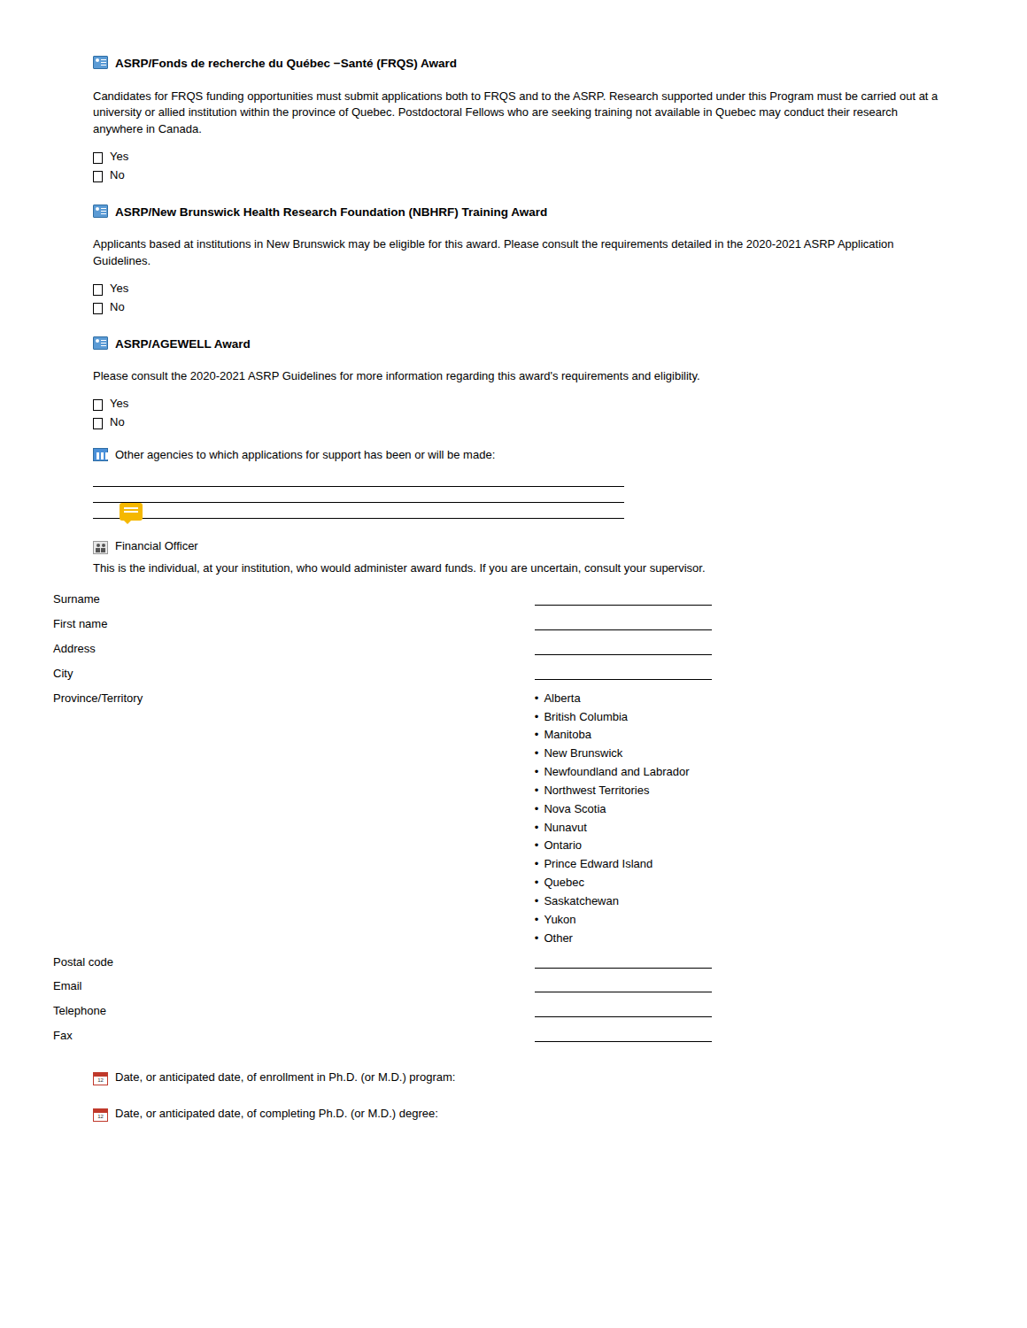ASRP/Fonds de recherche du Québec −Santé (FRQS) Award
Candidates for FRQS funding opportunities must submit applications both to FRQS and to the ASRP. Research supported under this Program must be carried out at a university or allied institution within the province of Quebec. Postdoctoral Fellows who are seeking training not available in Quebec may conduct their research anywhere in Canada.
Yes
No
ASRP/New Brunswick Health Research Foundation (NBHRF) Training Award
Applicants based at institutions in New Brunswick may be eligible for this award. Please consult the requirements detailed in the 2020-2021 ASRP Application Guidelines.
Yes
No
ASRP/AGEWELL Award
Please consult the 2020-2021 ASRP Guidelines for more information regarding this award's requirements and eligibility.
Yes
No
Other agencies to which applications for support has been or will be made:
Financial Officer
This is the individual, at your institution, who would administer award funds. If you are uncertain, consult your supervisor.
| Surname | |
| First name | |
| Address | |
| City | |
| Province/Territory | Alberta British Columbia Manitoba New Brunswick Newfoundland and Labrador Northwest Territories Nova Scotia Nunavut Ontario Prince Edward Island Quebec Saskatchewan Yukon Other |
| Postal code | |
| Email | |
| Telephone | |
| Fax | |
Date, or anticipated date, of enrollment in Ph.D. (or M.D.) program:
Date, or anticipated date, of completing Ph.D. (or M.D.) degree: